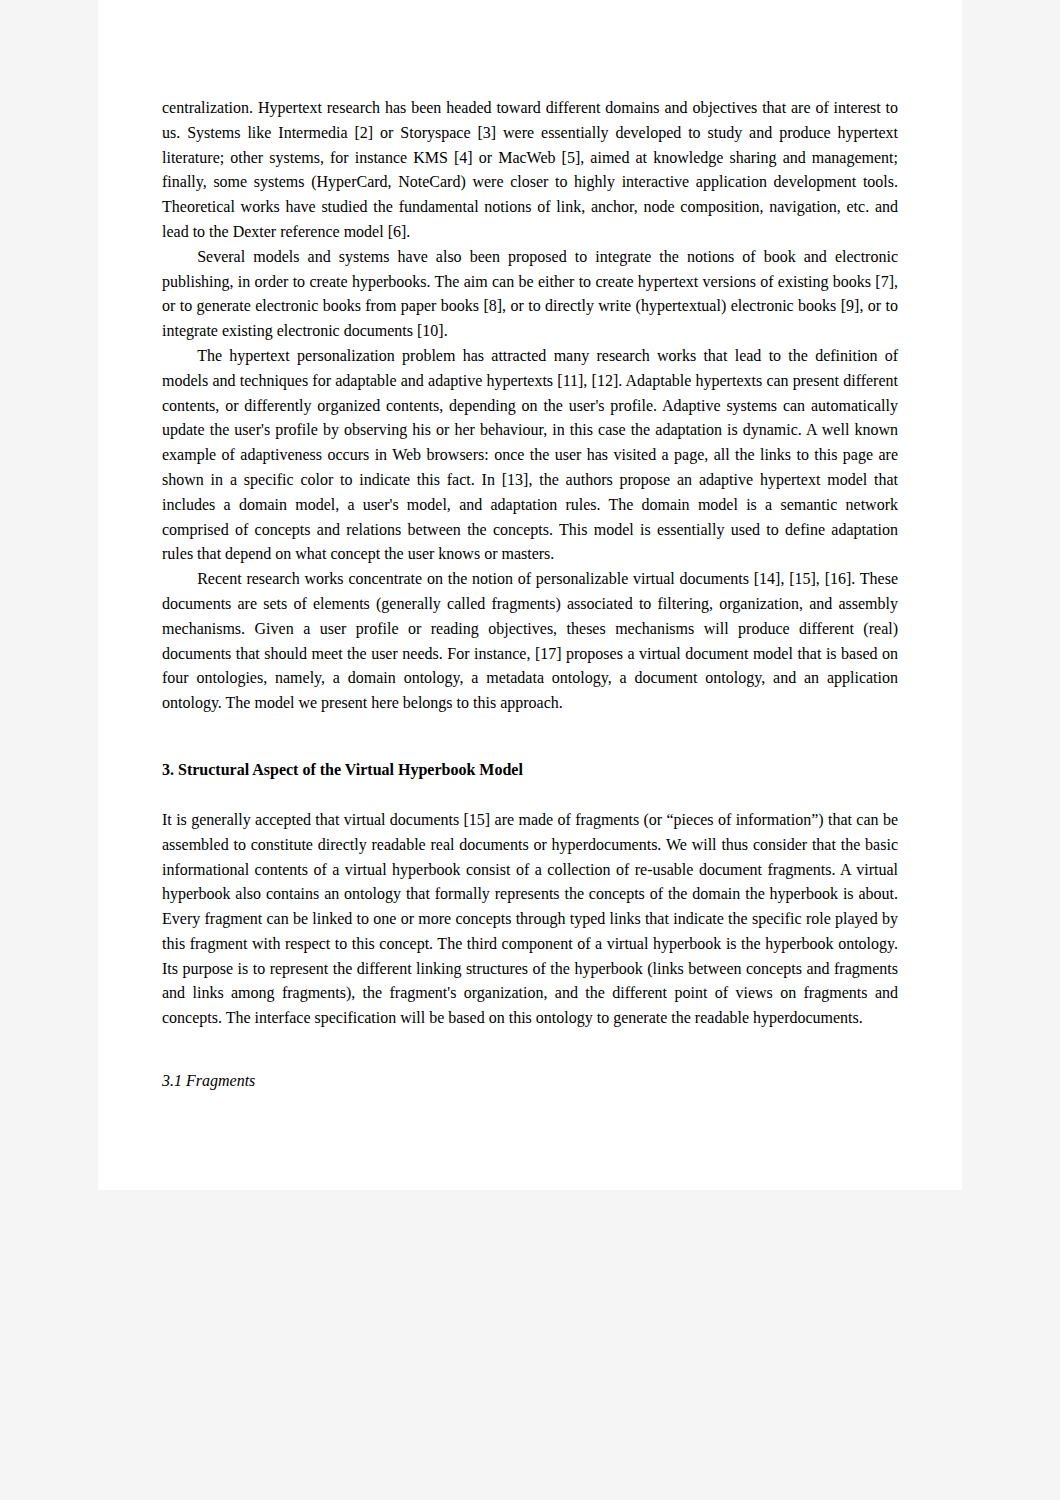centralization. Hypertext research has been headed toward different domains and objectives that are of interest to us. Systems like Intermedia [2] or Storyspace [3] were essentially developed to study and produce hypertext literature; other systems, for instance KMS [4] or MacWeb [5], aimed at knowledge sharing and management; finally, some systems (HyperCard, NoteCard) were closer to highly interactive application development tools. Theoretical works have studied the fundamental notions of link, anchor, node composition, navigation, etc. and lead to the Dexter reference model [6].
Several models and systems have also been proposed to integrate the notions of book and electronic publishing, in order to create hyperbooks. The aim can be either to create hypertext versions of existing books [7], or to generate electronic books from paper books [8], or to directly write (hypertextual) electronic books [9], or to integrate existing electronic documents [10].
The hypertext personalization problem has attracted many research works that lead to the definition of models and techniques for adaptable and adaptive hypertexts [11], [12]. Adaptable hypertexts can present different contents, or differently organized contents, depending on the user's profile. Adaptive systems can automatically update the user's profile by observing his or her behaviour, in this case the adaptation is dynamic. A well known example of adaptiveness occurs in Web browsers: once the user has visited a page, all the links to this page are shown in a specific color to indicate this fact. In [13], the authors propose an adaptive hypertext model that includes a domain model, a user's model, and adaptation rules. The domain model is a semantic network comprised of concepts and relations between the concepts. This model is essentially used to define adaptation rules that depend on what concept the user knows or masters.
Recent research works concentrate on the notion of personalizable virtual documents [14], [15], [16]. These documents are sets of elements (generally called fragments) associated to filtering, organization, and assembly mechanisms. Given a user profile or reading objectives, theses mechanisms will produce different (real) documents that should meet the user needs. For instance, [17] proposes a virtual document model that is based on four ontologies, namely, a domain ontology, a metadata ontology, a document ontology, and an application ontology. The model we present here belongs to this approach.
3. Structural Aspect of the Virtual Hyperbook Model
It is generally accepted that virtual documents [15] are made of fragments (or “pieces of information”) that can be assembled to constitute directly readable real documents or hyperdocuments. We will thus consider that the basic informational contents of a virtual hyperbook consist of a collection of re-usable document fragments. A virtual hyperbook also contains an ontology that formally represents the concepts of the domain the hyperbook is about. Every fragment can be linked to one or more concepts through typed links that indicate the specific role played by this fragment with respect to this concept. The third component of a virtual hyperbook is the hyperbook ontology. Its purpose is to represent the different linking structures of the hyperbook (links between concepts and fragments and links among fragments), the fragment's organization, and the different point of views on fragments and concepts. The interface specification will be based on this ontology to generate the readable hyperdocuments.
3.1 Fragments